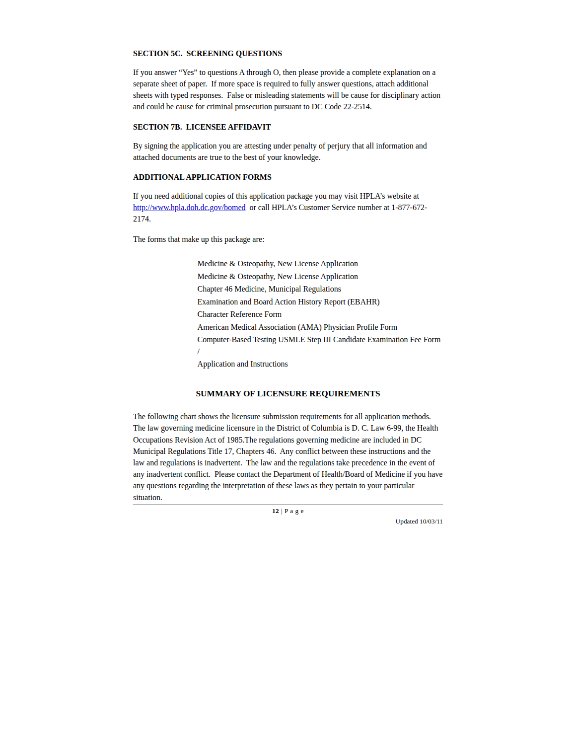SECTION 5C. SCREENING QUESTIONS
If you answer “Yes” to questions A through O, then please provide a complete explanation on a separate sheet of paper. If more space is required to fully answer questions, attach additional sheets with typed responses. False or misleading statements will be cause for disciplinary action and could be cause for criminal prosecution pursuant to DC Code 22-2514.
SECTION 7B. LICENSEE AFFIDAVIT
By signing the application you are attesting under penalty of perjury that all information and attached documents are true to the best of your knowledge.
ADDITIONAL APPLICATION FORMS
If you need additional copies of this application package you may visit HPLA’s website at http://www.hpla.doh.dc.gov/bomed or call HPLA’s Customer Service number at 1-877-672-2174.
The forms that make up this package are:
Medicine & Osteopathy, New License Application
Medicine & Osteopathy, New License Application
Chapter 46 Medicine, Municipal Regulations
Examination and Board Action History Report (EBAHR)
Character Reference Form
American Medical Association (AMA) Physician Profile Form
Computer-Based Testing USMLE Step III Candidate Examination Fee Form /
Application and Instructions
SUMMARY OF LICENSURE REQUIREMENTS
The following chart shows the licensure submission requirements for all application methods. The law governing medicine licensure in the District of Columbia is D. C. Law 6-99, the Health Occupations Revision Act of 1985.The regulations governing medicine are included in DC Municipal Regulations Title 17, Chapters 46. Any conflict between these instructions and the law and regulations is inadvertent. The law and the regulations take precedence in the event of any inadvertent conflict. Please contact the Department of Health/Board of Medicine if you have any questions regarding the interpretation of these laws as they pertain to your particular situation.
12 | P a g e
Updated 10/03/11